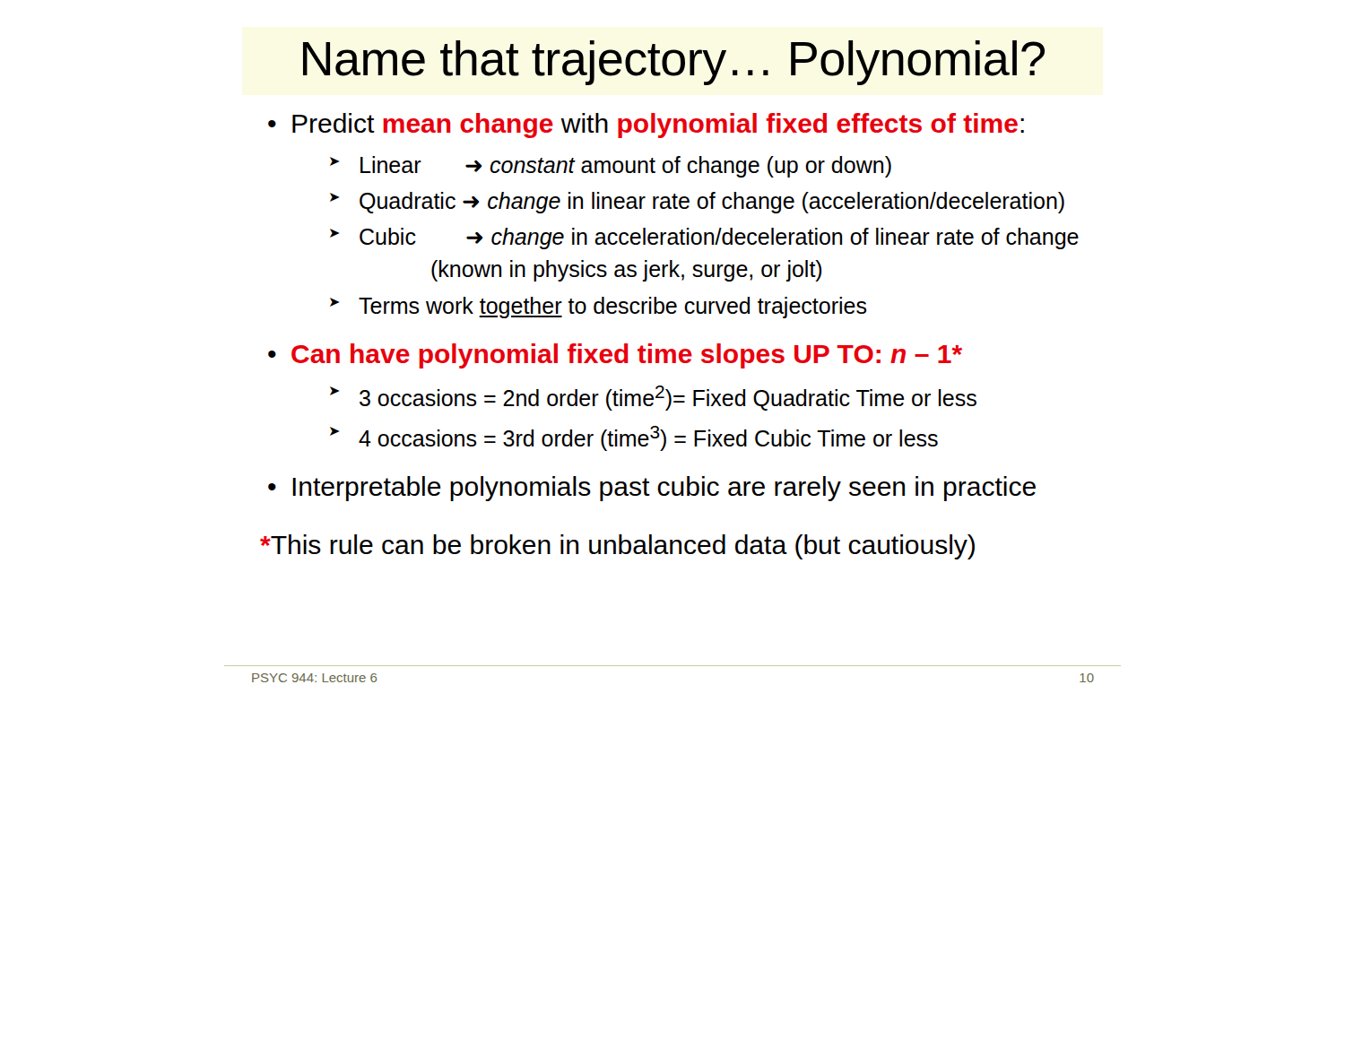Name that trajectory… Polynomial?
Predict mean change with polynomial fixed effects of time:
Linear ➜ constant amount of change (up or down)
Quadratic ➜ change in linear rate of change (acceleration/deceleration)
Cubic ➜ change in acceleration/deceleration of linear rate of change (known in physics as jerk, surge, or jolt)
Terms work together to describe curved trajectories
Can have polynomial fixed time slopes UP TO: n – 1*
3 occasions = 2nd order (time2)= Fixed Quadratic Time or less
4 occasions = 3rd order (time3) = Fixed Cubic Time or less
Interpretable polynomials past cubic are rarely seen in practice
*This rule can be broken in unbalanced data (but cautiously)
PSYC 944: Lecture 6 10